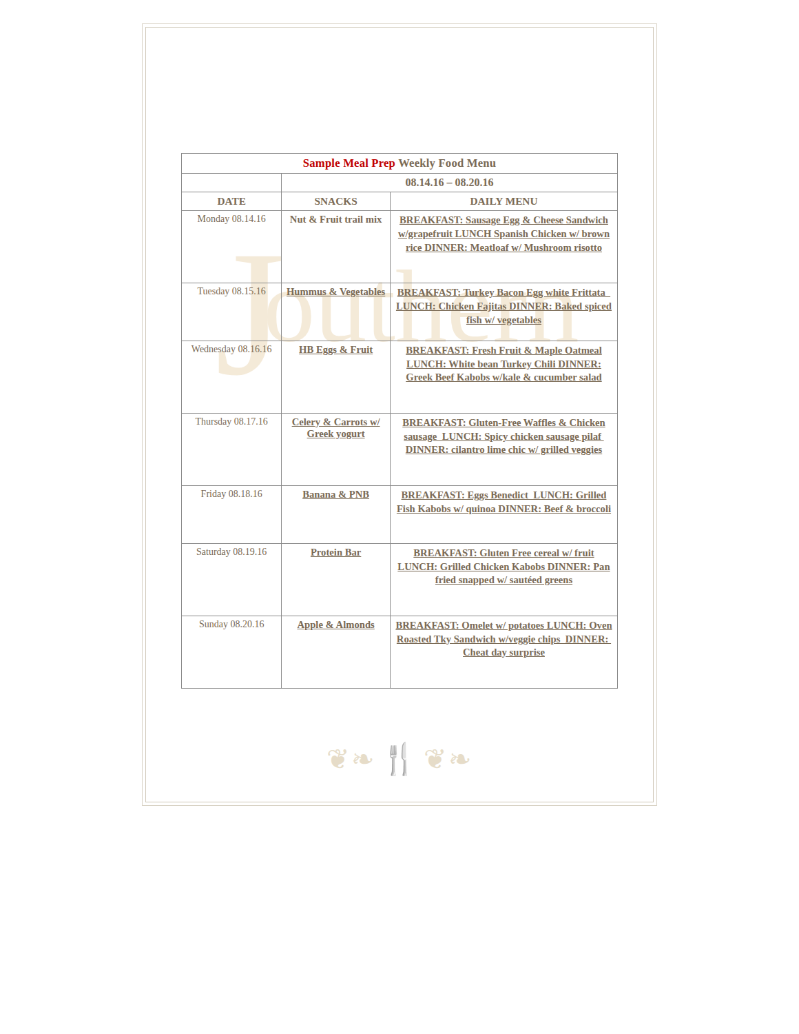Jouthern
| Sample Meal Prep Weekly Food Menu |
| | 08.14.16 – 08.20.16 |
| DATE | SNACKS | DAILY MENU |
| Monday 08.14.16 | Nut & Fruit trail mix | BREAKFAST: Sausage Egg & Cheese Sandwich w/grapefruit LUNCH Spanish Chicken w/ brown rice DINNER: Meatloaf w/ Mushroom risotto |
| Tuesday 08.15.16 | Hummus & Vegetables | BREAKFAST: Turkey Bacon Egg white Frittata LUNCH: Chicken Fajitas DINNER: Baked spiced fish w/ vegetables |
| Wednesday 08.16.16 | HB Eggs & Fruit | BREAKFAST: Fresh Fruit & Maple Oatmeal LUNCH: White bean Turkey Chili DINNER: Greek Beef Kabobs w/kale & cucumber salad |
| Thursday 08.17.16 | Celery & Carrots w/ Greek yogurt | BREAKFAST: Gluten-Free Waffles & Chicken sausage LUNCH: Spicy chicken sausage pilaf DINNER: cilantro lime chic w/ grilled veggies |
| Friday 08.18.16 | Banana & PNB | BREAKFAST: Eggs Benedict LUNCH: Grilled Fish Kabobs w/ quinoa DINNER: Beef & broccoli |
| Saturday 08.19.16 | Protein Bar | BREAKFAST: Gluten Free cereal w/ fruit LUNCH: Grilled Chicken Kabobs DINNER: Pan fried snapped w/ sautéed greens |
| Sunday 08.20.16 | Apple & Almonds | BREAKFAST: Omelet w/ potatoes LUNCH: Oven Roasted Tky Sandwich w/veggie chips DINNER: Cheat day surprise |
❦❧🍴❦❧